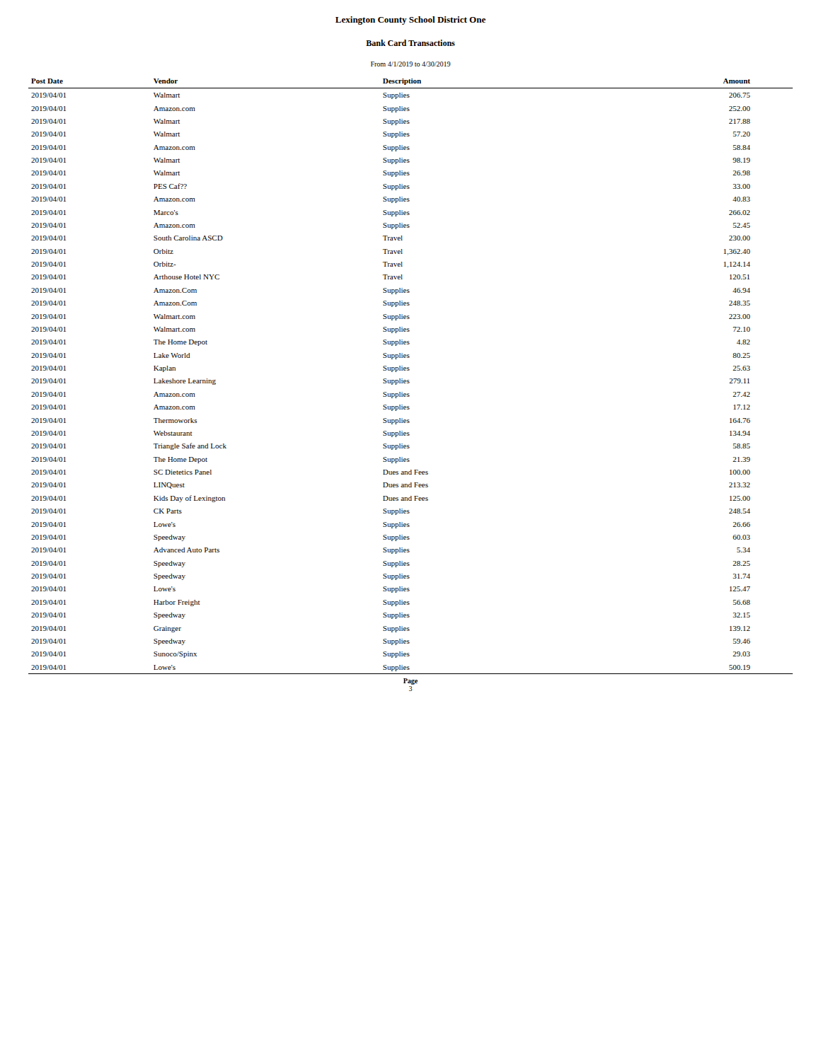Lexington County School District One
Bank Card Transactions
From 4/1/2019 to 4/30/2019
| Post Date | Vendor | Description | Amount |
| --- | --- | --- | --- |
| 2019/04/01 | Walmart | Supplies | 206.75 |
| 2019/04/01 | Amazon.com | Supplies | 252.00 |
| 2019/04/01 | Walmart | Supplies | 217.88 |
| 2019/04/01 | Walmart | Supplies | 57.20 |
| 2019/04/01 | Amazon.com | Supplies | 58.84 |
| 2019/04/01 | Walmart | Supplies | 98.19 |
| 2019/04/01 | Walmart | Supplies | 26.98 |
| 2019/04/01 | PES Caf?? | Supplies | 33.00 |
| 2019/04/01 | Amazon.com | Supplies | 40.83 |
| 2019/04/01 | Marco's | Supplies | 266.02 |
| 2019/04/01 | Amazon.com | Supplies | 52.45 |
| 2019/04/01 | South Carolina ASCD | Travel | 230.00 |
| 2019/04/01 | Orbitz | Travel | 1,362.40 |
| 2019/04/01 | Orbitz- | Travel | 1,124.14 |
| 2019/04/01 | Arthouse Hotel NYC | Travel | 120.51 |
| 2019/04/01 | Amazon.Com | Supplies | 46.94 |
| 2019/04/01 | Amazon.Com | Supplies | 248.35 |
| 2019/04/01 | Walmart.com | Supplies | 223.00 |
| 2019/04/01 | Walmart.com | Supplies | 72.10 |
| 2019/04/01 | The Home Depot | Supplies | 4.82 |
| 2019/04/01 | Lake World | Supplies | 80.25 |
| 2019/04/01 | Kaplan | Supplies | 25.63 |
| 2019/04/01 | Lakeshore Learning | Supplies | 279.11 |
| 2019/04/01 | Amazon.com | Supplies | 27.42 |
| 2019/04/01 | Amazon.com | Supplies | 17.12 |
| 2019/04/01 | Thermoworks | Supplies | 164.76 |
| 2019/04/01 | Webstaurant | Supplies | 134.94 |
| 2019/04/01 | Triangle Safe and Lock | Supplies | 58.85 |
| 2019/04/01 | The Home Depot | Supplies | 21.39 |
| 2019/04/01 | SC Dietetics Panel | Dues and Fees | 100.00 |
| 2019/04/01 | LINQuest | Dues and Fees | 213.32 |
| 2019/04/01 | Kids Day of Lexington | Dues and Fees | 125.00 |
| 2019/04/01 | CK Parts | Supplies | 248.54 |
| 2019/04/01 | Lowe's | Supplies | 26.66 |
| 2019/04/01 | Speedway | Supplies | 60.03 |
| 2019/04/01 | Advanced Auto Parts | Supplies | 5.34 |
| 2019/04/01 | Speedway | Supplies | 28.25 |
| 2019/04/01 | Speedway | Supplies | 31.74 |
| 2019/04/01 | Lowe's | Supplies | 125.47 |
| 2019/04/01 | Harbor Freight | Supplies | 56.68 |
| 2019/04/01 | Speedway | Supplies | 32.15 |
| 2019/04/01 | Grainger | Supplies | 139.12 |
| 2019/04/01 | Speedway | Supplies | 59.46 |
| 2019/04/01 | Sunoco/Spinx | Supplies | 29.03 |
| 2019/04/01 | Lowe's | Supplies | 500.19 |
Page
3